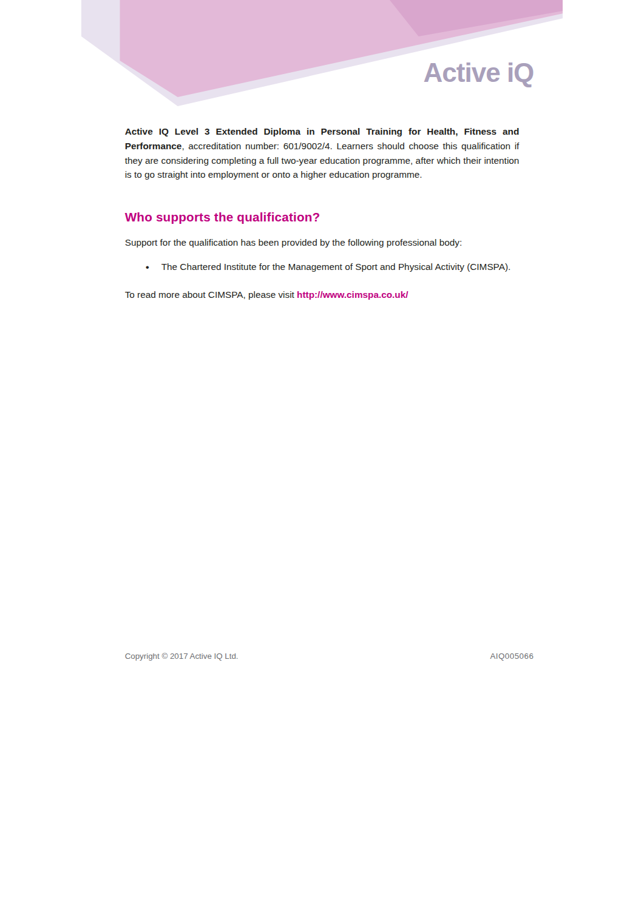Active iQ
Active IQ Level 3 Extended Diploma in Personal Training for Health, Fitness and Performance, accreditation number: 601/9002/4. Learners should choose this qualification if they are considering completing a full two-year education programme, after which their intention is to go straight into employment or onto a higher education programme.
Who supports the qualification?
Support for the qualification has been provided by the following professional body:
The Chartered Institute for the Management of Sport and Physical Activity (CIMSPA).
To read more about CIMSPA, please visit http://www.cimspa.co.uk/
Copyright © 2017 Active IQ Ltd.
AIQ005066